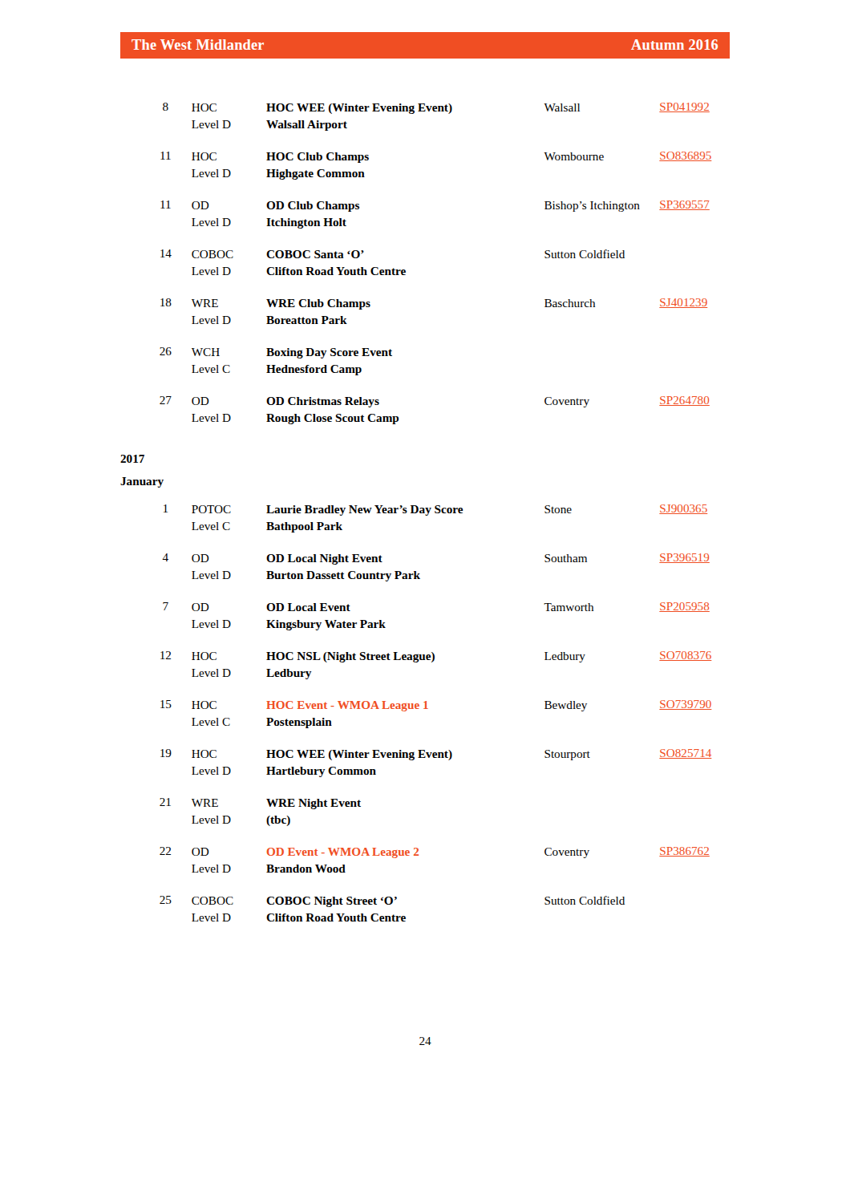The West Midlander Autumn 2016
| 8 | HOC Level D | HOC WEE (Winter Evening Event) Walsall Airport | Walsall | SP041992 |
| 11 | HOC Level D | HOC Club Champs Highgate Common | Wombourne | SO836895 |
| 11 | OD Level D | OD Club Champs Itchington Holt | Bishop’s Itchington | SP369557 |
| 14 | COBOC Level D | COBOC Santa ‘O’ Clifton Road Youth Centre | Sutton Coldfield | |
| 18 | WRE Level D | WRE Club Champs Boreatton Park | Baschurch | SJ401239 |
| 26 | WCH Level C | Boxing Day Score Event Hednesford Camp | | |
| 27 | OD Level D | OD Christmas Relays Rough Close Scout Camp | Coventry | SP264780 |
2017
January
| 1 | POTOC Level C | Laurie Bradley New Year’s Day Score Bathpool Park | Stone | SJ900365 |
| 4 | OD Level D | OD Local Night Event Burton Dassett Country Park | Southam | SP396519 |
| 7 | OD Level D | OD Local Event Kingsbury Water Park | Tamworth | SP205958 |
| 12 | HOC Level D | HOC NSL (Night Street League) Ledbury | Ledbury | SO708376 |
| 15 | HOC Level C | HOC Event - WMOA League 1 Postensplain | Bewdley | SO739790 |
| 19 | HOC Level D | HOC WEE (Winter Evening Event) Hartlebury Common | Stourport | SO825714 |
| 21 | WRE Level D | WRE Night Event (tbc) | | |
| 22 | OD Level D | OD Event - WMOA League 2 Brandon Wood | Coventry | SP386762 |
| 25 | COBOC Level D | COBOC Night Street ‘O’ Clifton Road Youth Centre | Sutton Coldfield | |
24